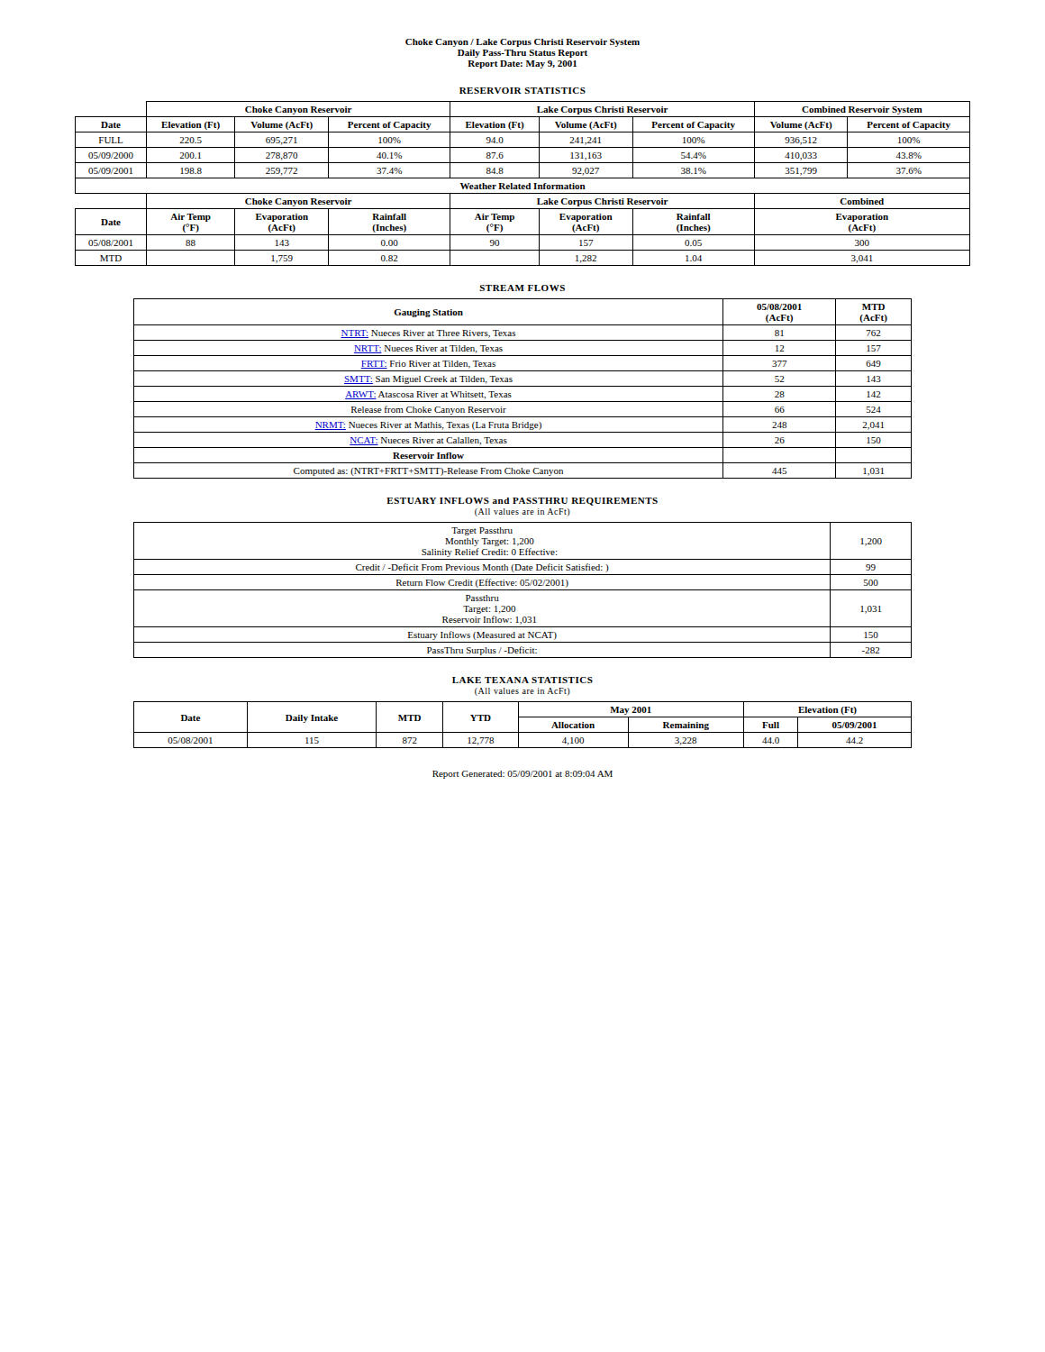Choke Canyon / Lake Corpus Christi Reservoir System
Daily Pass-Thru Status Report
Report Date: May 9, 2001
RESERVOIR STATISTICS
| | Choke Canyon Reservoir | Lake Corpus Christi Reservoir | Combined Reservoir System |
| --- | --- | --- | --- |
| Date | Elevation (Ft) | Volume (AcFt) | Percent of Capacity | Elevation (Ft) | Volume (AcFt) | Percent of Capacity | Volume (AcFt) | Percent of Capacity |
| FULL | 220.5 | 695,271 | 100% | 94.0 | 241,241 | 100% | 936,512 | 100% |
| 05/09/2000 | 200.1 | 278,870 | 40.1% | 87.6 | 131,163 | 54.4% | 410,033 | 43.8% |
| 05/09/2001 | 198.8 | 259,772 | 37.4% | 84.8 | 92,027 | 38.1% | 351,799 | 37.6% |
| Weather Related Information |
| | Choke Canyon Reservoir | Lake Corpus Christi Reservoir | Combined |
| Date | Air Temp (°F) | Evaporation (AcFt) | Rainfall (Inches) | Air Temp (°F) | Evaporation (AcFt) | Rainfall (Inches) | Evaporation (AcFt) |
| 05/08/2001 | 88 | 143 | 0.00 | 90 | 157 | 0.05 | 300 |
| MTD | | 1,759 | 0.82 | | 1,282 | 1.04 | 3,041 |
STREAM FLOWS
| Gauging Station | 05/08/2001 (AcFt) | MTD (AcFt) |
| --- | --- | --- |
| NTRT: Nueces River at Three Rivers, Texas | 81 | 762 |
| NRTT: Nueces River at Tilden, Texas | 12 | 157 |
| FRTT: Frio River at Tilden, Texas | 377 | 649 |
| SMTT: San Miguel Creek at Tilden, Texas | 52 | 143 |
| ARWT: Atascosa River at Whitsett, Texas | 28 | 142 |
| Release from Choke Canyon Reservoir | 66 | 524 |
| NRMT: Nueces River at Mathis, Texas (La Fruta Bridge) | 248 | 2,041 |
| NCAT: Nueces River at Calallen, Texas | 26 | 150 |
| Reservoir Inflow | | |
| Computed as: (NTRT+FRTT+SMTT)-Release From Choke Canyon | 445 | 1,031 |
ESTUARY INFLOWS and PASSTHRU REQUIREMENTS
(All values are in AcFt)
| Target Passthru Monthly Target: 1,200 Salinity Relief Credit: 0 Effective: | 1,200 |
| Credit / -Deficit From Previous Month (Date Deficit Satisfied: ) | 99 |
| Return Flow Credit (Effective: 05/02/2001) | 500 |
| Passthru Target: 1,200 Reservoir Inflow: 1,031 | 1,031 |
| Estuary Inflows (Measured at NCAT) | 150 |
| PassThru Surplus / -Deficit: | -282 |
LAKE TEXANA STATISTICS
(All values are in AcFt)
| Date | Daily Intake | MTD | YTD | May 2001 | Elevation (Ft) |
| --- | --- | --- | --- | --- | --- |
| Allocation | Remaining | Full | 05/09/2001 |
| 05/08/2001 | 115 | 872 | 12,778 | 4,100 | 3,228 | 44.0 | 44.2 |
Report Generated: 05/09/2001 at 8:09:04 AM